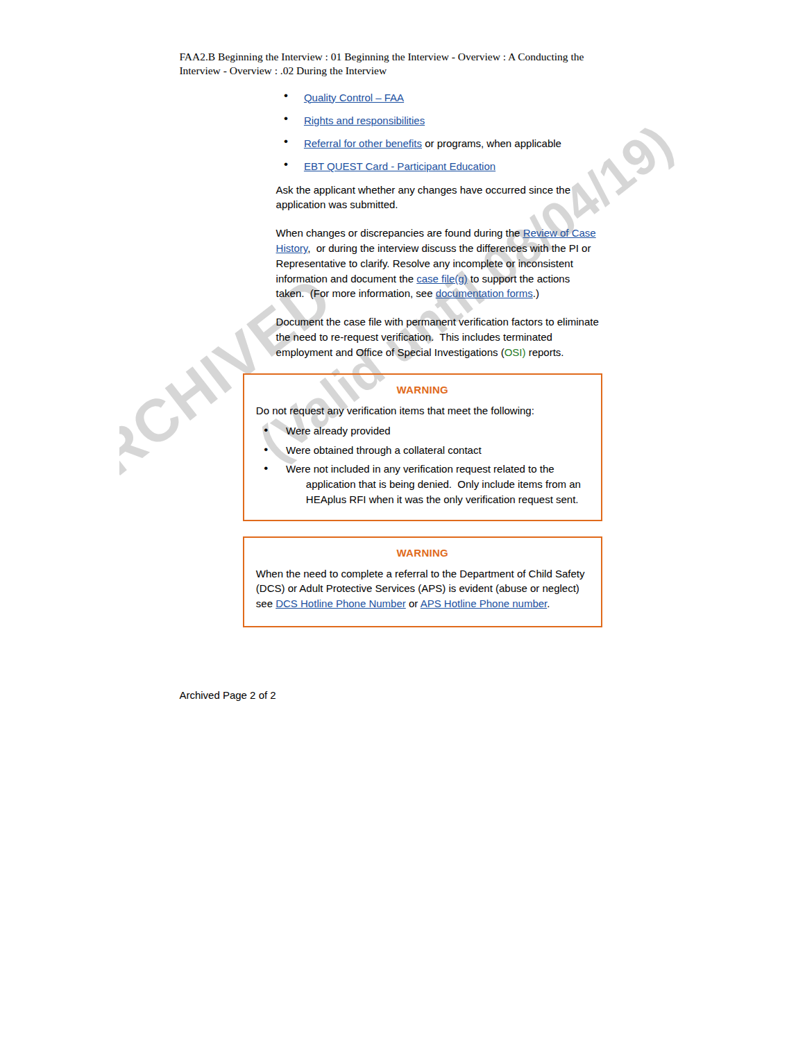ARCHIVED
(Valid until 08/04/19)
FAA2.B Beginning the Interview : 01 Beginning the Interview - Overview : A Conducting the Interview - Overview : .02 During the Interview
Quality Control – FAA
Rights and responsibilities
Referral for other benefits or programs, when applicable
EBT QUEST Card - Participant Education
Ask the applicant whether any changes have occurred since the application was submitted.
When changes or discrepancies are found during the Review of Case History, or during the interview discuss the differences with the PI or Representative to clarify. Resolve any incomplete or inconsistent information and document the case file(g) to support the actions taken. (For more information, see documentation forms.)
Document the case file with permanent verification factors to eliminate the need to re-request verification. This includes terminated employment and Office of Special Investigations (OSI) reports.
WARNING
Do not request any verification items that meet the following:
Were already provided
Were obtained through a collateral contact
Were not included in any verification request related to the application that is being denied. Only include items from an HEAplus RFI when it was the only verification request sent.
WARNING
When the need to complete a referral to the Department of Child Safety (DCS) or Adult Protective Services (APS) is evident (abuse or neglect) see DCS Hotline Phone Number or APS Hotline Phone number.
Archived Page 2 of 2